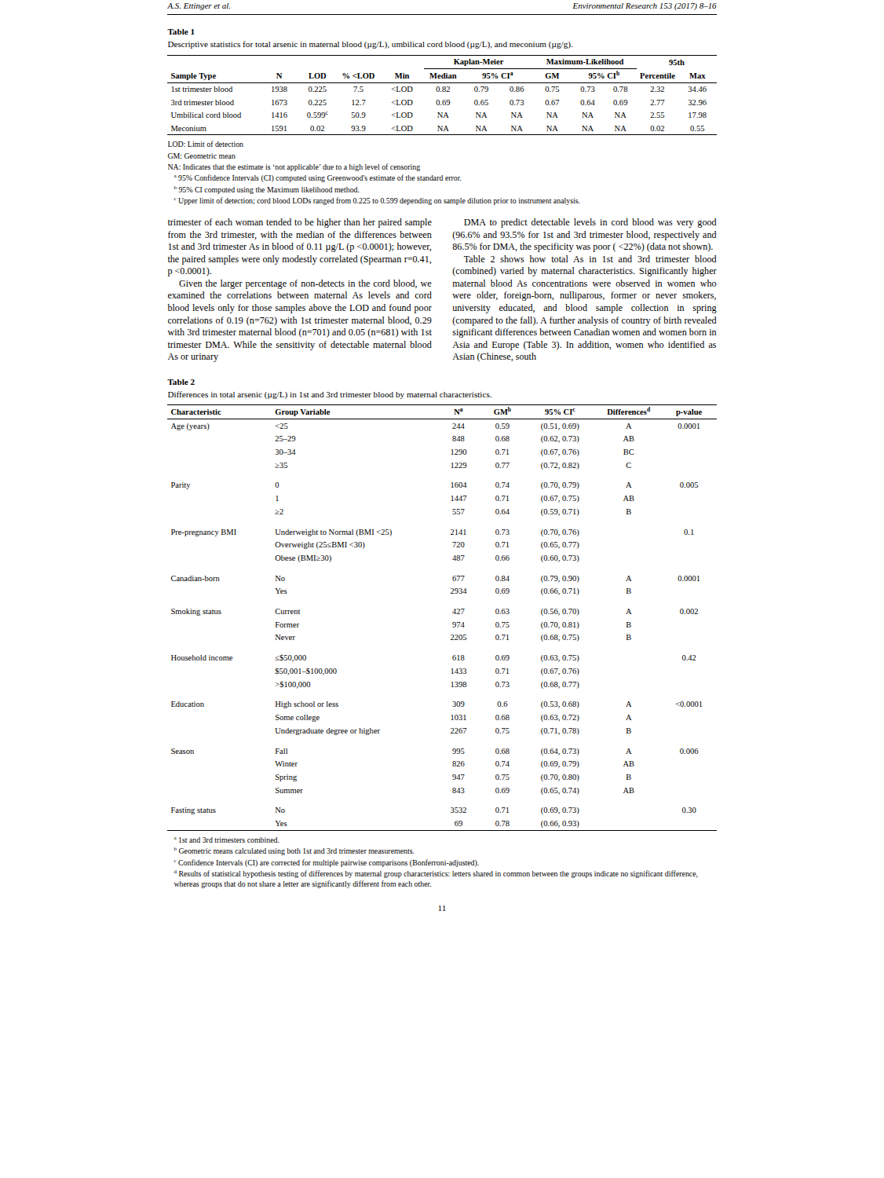A.S. Ettinger et al.
Environmental Research 153 (2017) 8–16
Table 1
Descriptive statistics for total arsenic in maternal blood (µg/L), umbilical cord blood (µg/L), and meconium (µg/g).
| | Kaplan-Meier | Maximum-Likelihood | 95th |
| --- | --- | --- | --- |
| Sample Type | N | LOD | % <LOD | Min | Median | 95% CI a | GM | 95% CI b | Percentile | Max |
| 1st trimester blood | 1938 | 0.225 | 7.5 | <LOD | 0.82 | 0.79 | 0.86 | 0.75 | 0.73 | 0.78 | 2.32 | 34.46 |
| 3rd trimester blood | 1673 | 0.225 | 12.7 | <LOD | 0.69 | 0.65 | 0.73 | 0.67 | 0.64 | 0.69 | 2.77 | 32.96 |
| Umbilical cord blood | 1416 | 0.599 c | 50.9 | <LOD | NA | NA | NA | NA | NA | NA | 2.55 | 17.98 |
| Meconium | 1591 | 0.02 | 93.9 | <LOD | NA | NA | NA | NA | NA | NA | 0.02 | 0.55 |
LOD: Limit of detection
GM: Geometric mean
NA: Indicates that the estimate is ‘not applicable’ due to a high level of censoring
a 95% Confidence Intervals (CI) computed using Greenwood's estimate of the standard error.
b 95% CI computed using the Maximum likelihood method.
c Upper limit of detection; cord blood LODs ranged from 0.225 to 0.599 depending on sample dilution prior to instrument analysis.
trimester of each woman tended to be higher than her paired sample from the 3rd trimester, with the median of the differences between 1st and 3rd trimester As in blood of 0.11 µg/L (p <0.0001); however, the paired samples were only modestly correlated (Spearman r=0.41, p <0.0001).
Given the larger percentage of non-detects in the cord blood, we examined the correlations between maternal As levels and cord blood levels only for those samples above the LOD and found poor correlations of 0.19 (n=762) with 1st trimester maternal blood, 0.29 with 3rd trimester maternal blood (n=701) and 0.05 (n=681) with 1st trimester DMA. While the sensitivity of detectable maternal blood As or urinary
DMA to predict detectable levels in cord blood was very good (96.6% and 93.5% for 1st and 3rd trimester blood, respectively and 86.5% for DMA, the specificity was poor ( <22%) (data not shown).
Table 2 shows how total As in 1st and 3rd trimester blood (combined) varied by maternal characteristics. Significantly higher maternal blood As concentrations were observed in women who were older, foreign-born, nulliparous, former or never smokers, university educated, and blood sample collection in spring (compared to the fall). A further analysis of country of birth revealed significant differences between Canadian women and women born in Asia and Europe (Table 3). In addition, women who identified as Asian (Chinese, south
Table 2
Differences in total arsenic (µg/L) in 1st and 3rd trimester blood by maternal characteristics.
| Characteristic | Group Variable | N a | GM b | 95% CI c | Differences d | p-value |
| --- | --- | --- | --- | --- | --- | --- |
| Age (years) | <25 | 244 | 0.59 | (0.51, 0.69) | A | 0.0001 |
| | 25–29 | 848 | 0.68 | (0.62, 0.73) | AB | |
| | 30–34 | 1290 | 0.71 | (0.67, 0.76) | BC | |
| | ≥35 | 1229 | 0.77 | (0.72, 0.82) | C | |
| Parity | 0 | 1604 | 0.74 | (0.70, 0.79) | A | 0.005 |
| | 1 | 1447 | 0.71 | (0.67, 0.75) | AB | |
| | ≥2 | 557 | 0.64 | (0.59, 0.71) | B | |
| Pre-pregnancy BMI | Underweight to Normal (BMI <25) | 2141 | 0.73 | (0.70, 0.76) | | 0.1 |
| | Overweight (25≤BMI <30) | 720 | 0.71 | (0.65, 0.77) | | |
| | Obese (BMI≥30) | 487 | 0.66 | (0.60, 0.73) | | |
| Canadian-born | No | 677 | 0.84 | (0.79, 0.90) | A | 0.0001 |
| | Yes | 2934 | 0.69 | (0.66, 0.71) | B | |
| Smoking status | Current | 427 | 0.63 | (0.56, 0.70) | A | 0.002 |
| | Former | 974 | 0.75 | (0.70, 0.81) | B | |
| | Never | 2205 | 0.71 | (0.68, 0.75) | B | |
| Household income | ≤$50,000 | 618 | 0.69 | (0.63, 0.75) | | 0.42 |
| | $50,001–$100,000 | 1433 | 0.71 | (0.67, 0.76) | | |
| | >$100,000 | 1398 | 0.73 | (0.68, 0.77) | | |
| Education | High school or less | 309 | 0.6 | (0.53, 0.68) | A | <0.0001 |
| | Some college | 1031 | 0.68 | (0.63, 0.72) | A | |
| | Undergraduate degree or higher | 2267 | 0.75 | (0.71, 0.78) | B | |
| Season | Fall | 995 | 0.68 | (0.64, 0.73) | A | 0.006 |
| | Winter | 826 | 0.74 | (0.69, 0.79) | AB | |
| | Spring | 947 | 0.75 | (0.70, 0.80) | B | |
| | Summer | 843 | 0.69 | (0.65, 0.74) | AB | |
| Fasting status | No | 3532 | 0.71 | (0.69, 0.73) | | 0.30 |
| | Yes | 69 | 0.78 | (0.66, 0.93) | | |
a 1st and 3rd trimesters combined.
b Geometric means calculated using both 1st and 3rd trimester measurements.
c Confidence Intervals (CI) are corrected for multiple pairwise comparisons (Bonferroni-adjusted).
d Results of statistical hypothesis testing of differences by maternal group characteristics: letters shared in common between the groups indicate no significant difference, whereas groups that do not share a letter are significantly different from each other.
11